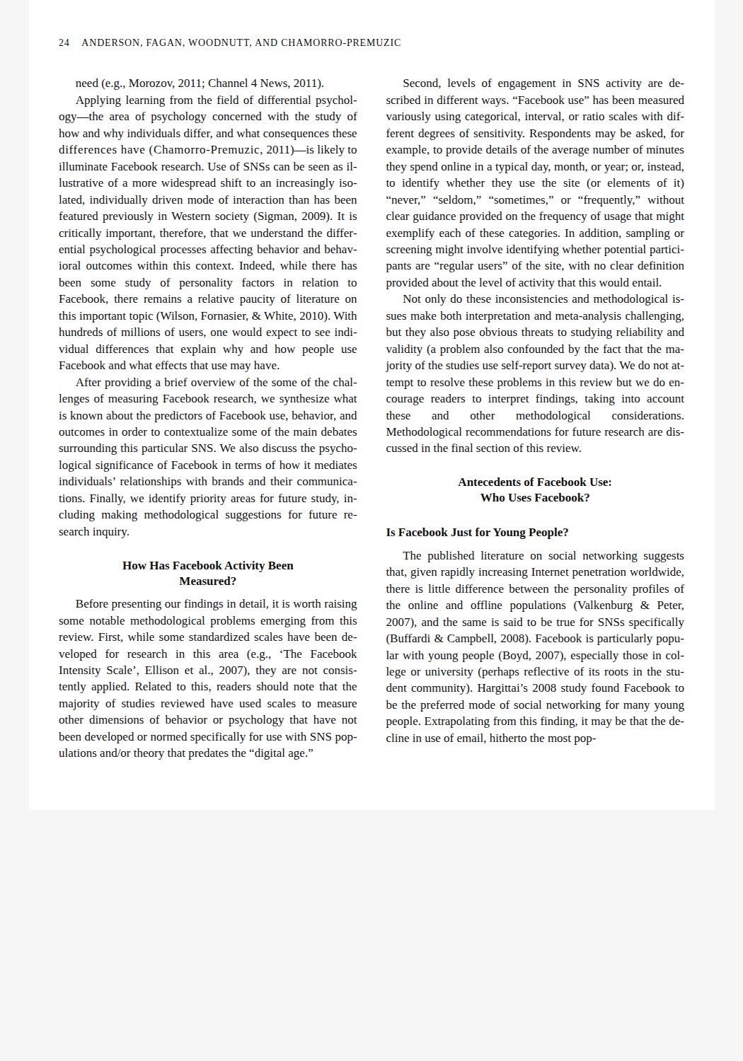24 Anderson, Fagan, Woodnutt, and Chamorro-Premuzic
need (e.g., Morozov, 2011; Channel 4 News, 2011).
Applying learning from the field of differential psychology—the area of psychology concerned with the study of how and why individuals differ, and what consequences these differences have (Chamorro-Premuzic, 2011)—is likely to illuminate Facebook research. Use of SNSs can be seen as illustrative of a more widespread shift to an increasingly isolated, individually driven mode of interaction than has been featured previously in Western society (Sigman, 2009). It is critically important, therefore, that we understand the differential psychological processes affecting behavior and behavioral outcomes within this context. Indeed, while there has been some study of personality factors in relation to Facebook, there remains a relative paucity of literature on this important topic (Wilson, Fornasier, & White, 2010). With hundreds of millions of users, one would expect to see individual differences that explain why and how people use Facebook and what effects that use may have.
After providing a brief overview of the some of the challenges of measuring Facebook research, we synthesize what is known about the predictors of Facebook use, behavior, and outcomes in order to contextualize some of the main debates surrounding this particular SNS. We also discuss the psychological significance of Facebook in terms of how it mediates individuals’ relationships with brands and their communications. Finally, we identify priority areas for future study, including making methodological suggestions for future research inquiry.
How Has Facebook Activity Been
Measured?
Before presenting our findings in detail, it is worth raising some notable methodological problems emerging from this review. First, while some standardized scales have been developed for research in this area (e.g., ‘The Facebook Intensity Scale’, Ellison et al., 2007), they are not consistently applied. Related to this, readers should note that the majority of studies reviewed have used scales to measure other dimensions of behavior or psychology that have not been developed or normed specifically for use with SNS populations and/or theory that predates the “digital age.”
Second, levels of engagement in SNS activity are described in different ways. “Facebook use” has been measured variously using categorical, interval, or ratio scales with different degrees of sensitivity. Respondents may be asked, for example, to provide details of the average number of minutes they spend online in a typical day, month, or year; or, instead, to identify whether they use the site (or elements of it) “never,” “seldom,” “sometimes,” or “frequently,” without clear guidance provided on the frequency of usage that might exemplify each of these categories. In addition, sampling or screening might involve identifying whether potential participants are “regular users” of the site, with no clear definition provided about the level of activity that this would entail.
Not only do these inconsistencies and methodological issues make both interpretation and meta-analysis challenging, but they also pose obvious threats to studying reliability and validity (a problem also confounded by the fact that the majority of the studies use self-report survey data). We do not attempt to resolve these problems in this review but we do encourage readers to interpret findings, taking into account these and other methodological considerations. Methodological recommendations for future research are discussed in the final section of this review.
Antecedents of Facebook Use:
Who Uses Facebook?
Is Facebook Just for Young People?
The published literature on social networking suggests that, given rapidly increasing Internet penetration worldwide, there is little difference between the personality profiles of the online and offline populations (Valkenburg & Peter, 2007), and the same is said to be true for SNSs specifically (Buffardi & Campbell, 2008). Facebook is particularly popular with young people (Boyd, 2007), especially those in college or university (perhaps reflective of its roots in the student community). Hargittai’s 2008 study found Facebook to be the preferred mode of social networking for many young people. Extrapolating from this finding, it may be that the decline in use of email, hitherto the most pop-